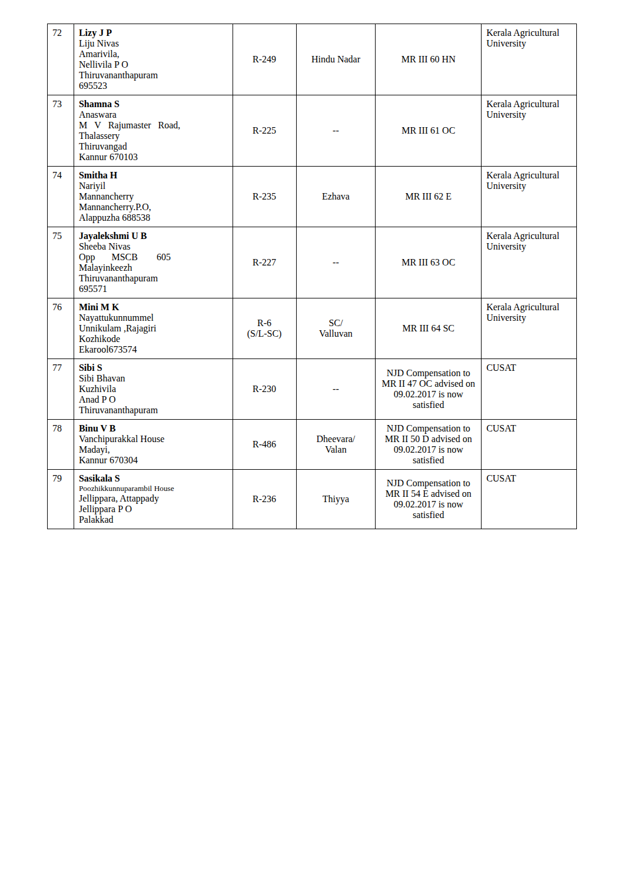| 72 | Lizy J P Liju Nivas Amarivila, Nellivila P O Thiruvananthapuram 695523 | R-249 | Hindu Nadar | MR III 60 HN | Kerala Agricultural University |
| 73 | Shamna S Anaswara M V Rajumaster Road, Thalassery Thiruvangad Kannur 670103 | R-225 | -- | MR III 61 OC | Kerala Agricultural University |
| 74 | Smitha H Nariyil Mannancherry Mannancherry.P.O, Alappuzha 688538 | R-235 | Ezhava | MR III 62 E | Kerala Agricultural University |
| 75 | Jayalekshmi U B Sheeba Nivas Opp MSCB 605 Malayinkeezh Thiruvananthapuram 695571 | R-227 | -- | MR III 63 OC | Kerala Agricultural University |
| 76 | Mini M K Nayattukunnummel Unnikulam ,Rajagiri Kozhikode Ekarool673574 | R-6 (S/L-SC) | SC/ Valluvan | MR III 64 SC | Kerala Agricultural University |
| 77 | Sibi S Sibi Bhavan Kuzhivila Anad P O Thiruvananthapuram | R-230 | -- | NJD Compensation to MR II 47 OC advised on 09.02.2017 is now satisfied | CUSAT |
| 78 | Binu V B Vanchipurakkal House Madayi, Kannur 670304 | R-486 | Dheevara/ Valan | NJD Compensation to MR II 50 D advised on 09.02.2017 is now satisfied | CUSAT |
| 79 | Sasikala S Poozhikkunnuparambil House Jellippara, Attappady Jellippara P O Palakkad | R-236 | Thiyya | NJD Compensation to MR II 54 E advised on 09.02.2017 is now satisfied | CUSAT |